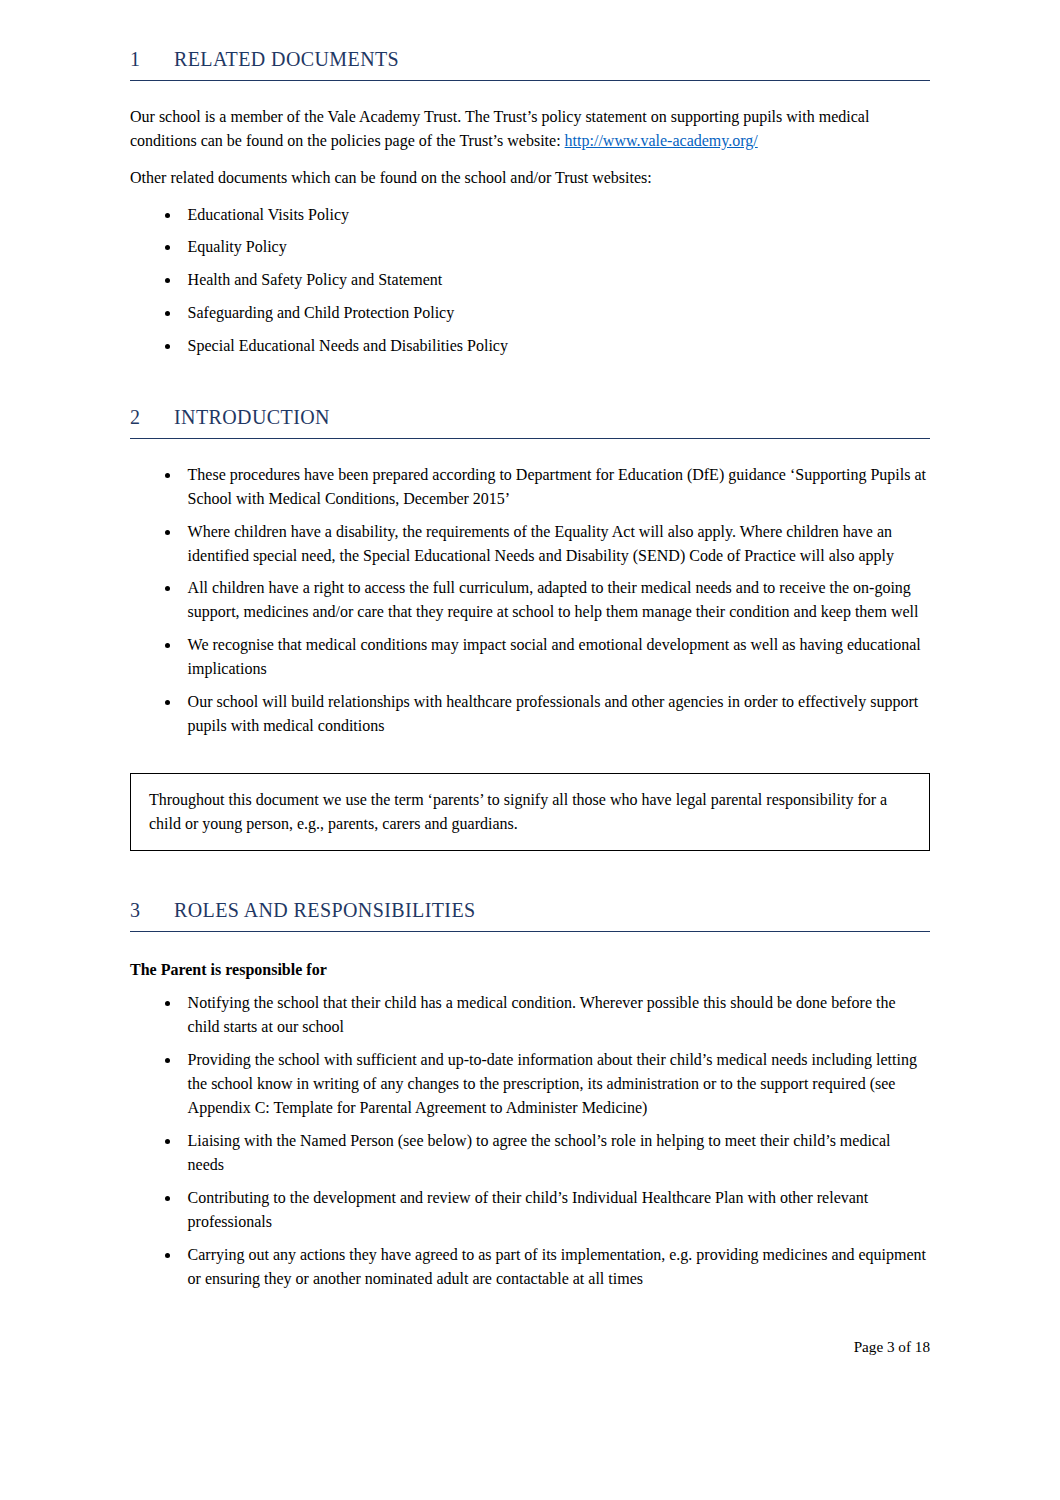1 RELATED DOCUMENTS
Our school is a member of the Vale Academy Trust. The Trust’s policy statement on supporting pupils with medical conditions can be found on the policies page of the Trust’s website: http://www.vale-academy.org/
Other related documents which can be found on the school and/or Trust websites:
Educational Visits Policy
Equality Policy
Health and Safety Policy and Statement
Safeguarding and Child Protection Policy
Special Educational Needs and Disabilities Policy
2 INTRODUCTION
These procedures have been prepared according to Department for Education (DfE) guidance ‘Supporting Pupils at School with Medical Conditions, December 2015’
Where children have a disability, the requirements of the Equality Act will also apply. Where children have an identified special need, the Special Educational Needs and Disability (SEND) Code of Practice will also apply
All children have a right to access the full curriculum, adapted to their medical needs and to receive the on-going support, medicines and/or care that they require at school to help them manage their condition and keep them well
We recognise that medical conditions may impact social and emotional development as well as having educational implications
Our school will build relationships with healthcare professionals and other agencies in order to effectively support pupils with medical conditions
Throughout this document we use the term ‘parents’ to signify all those who have legal parental responsibility for a child or young person, e.g., parents, carers and guardians.
3 ROLES AND RESPONSIBILITIES
The Parent is responsible for
Notifying the school that their child has a medical condition. Wherever possible this should be done before the child starts at our school
Providing the school with sufficient and up-to-date information about their child’s medical needs including letting the school know in writing of any changes to the prescription, its administration or to the support required (see Appendix C: Template for Parental Agreement to Administer Medicine)
Liaising with the Named Person (see below) to agree the school’s role in helping to meet their child’s medical needs
Contributing to the development and review of their child’s Individual Healthcare Plan with other relevant professionals
Carrying out any actions they have agreed to as part of its implementation, e.g. providing medicines and equipment or ensuring they or another nominated adult are contactable at all times
Page 3 of 18